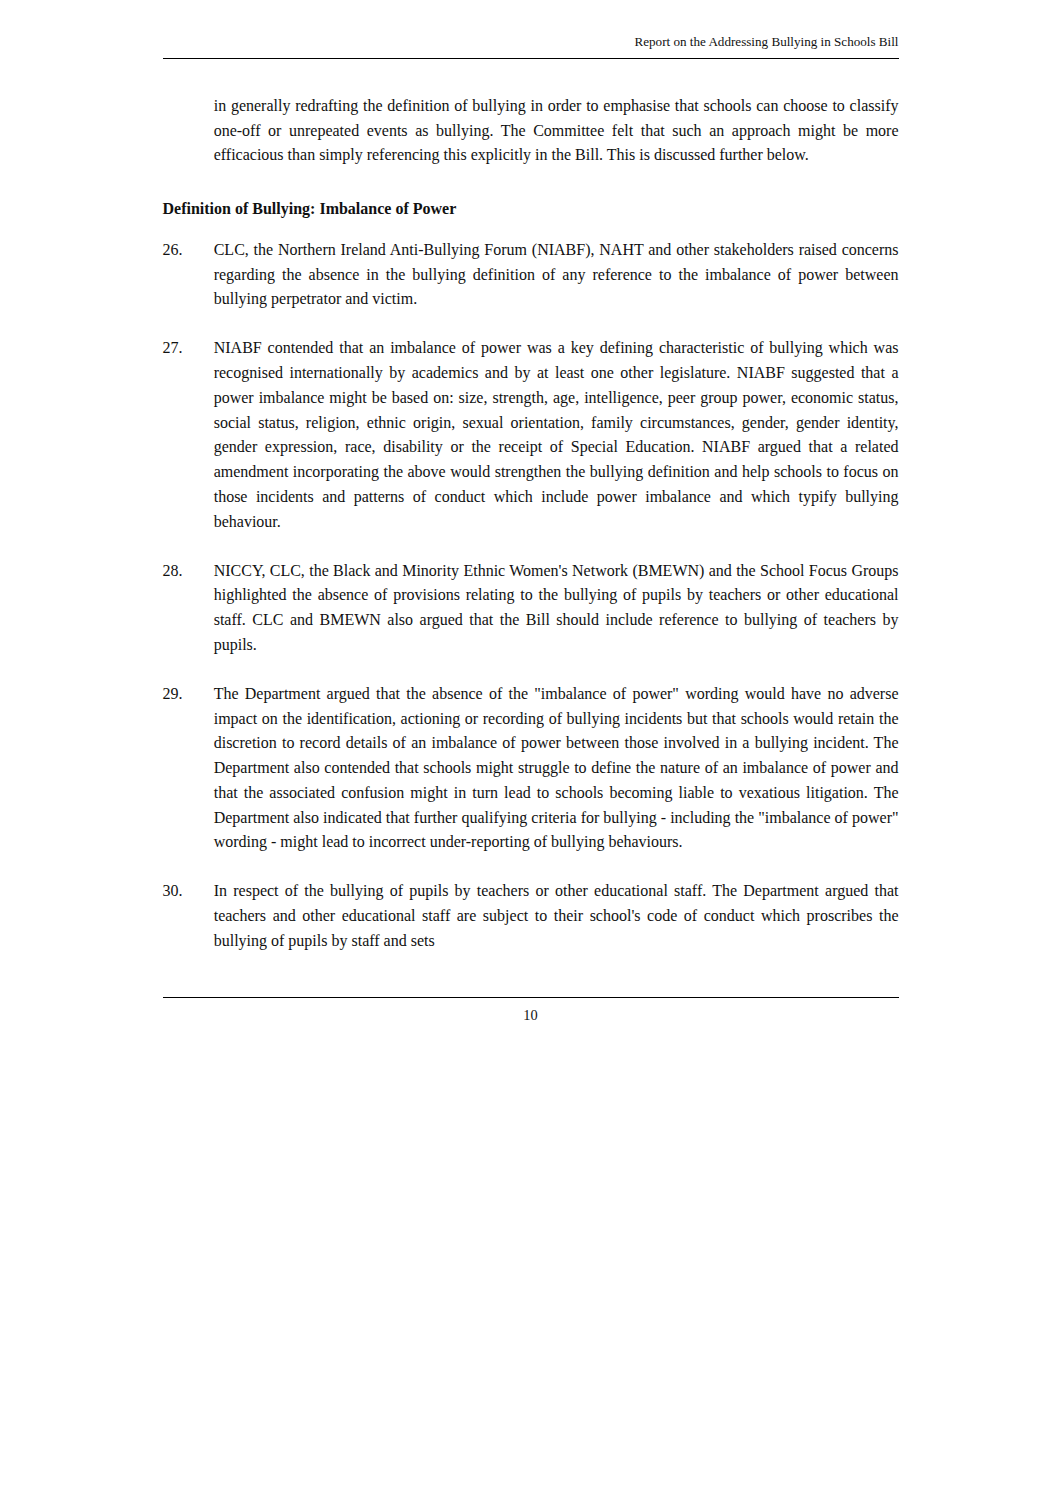Report on the Addressing Bullying in Schools Bill
in generally redrafting the definition of bullying in order to emphasise that schools can choose to classify one-off or unrepeated events as bullying. The Committee felt that such an approach might be more efficacious than simply referencing this explicitly in the Bill. This is discussed further below.
Definition of Bullying: Imbalance of Power
CLC, the Northern Ireland Anti-Bullying Forum (NIABF), NAHT and other stakeholders raised concerns regarding the absence in the bullying definition of any reference to the imbalance of power between bullying perpetrator and victim.
NIABF contended that an imbalance of power was a key defining characteristic of bullying which was recognised internationally by academics and by at least one other legislature. NIABF suggested that a power imbalance might be based on: size, strength, age, intelligence, peer group power, economic status, social status, religion, ethnic origin, sexual orientation, family circumstances, gender, gender identity, gender expression, race, disability or the receipt of Special Education. NIABF argued that a related amendment incorporating the above would strengthen the bullying definition and help schools to focus on those incidents and patterns of conduct which include power imbalance and which typify bullying behaviour.
NICCY, CLC, the Black and Minority Ethnic Women's Network (BMEWN) and the School Focus Groups highlighted the absence of provisions relating to the bullying of pupils by teachers or other educational staff. CLC and BMEWN also argued that the Bill should include reference to bullying of teachers by pupils.
The Department argued that the absence of the "imbalance of power" wording would have no adverse impact on the identification, actioning or recording of bullying incidents but that schools would retain the discretion to record details of an imbalance of power between those involved in a bullying incident. The Department also contended that schools might struggle to define the nature of an imbalance of power and that the associated confusion might in turn lead to schools becoming liable to vexatious litigation. The Department also indicated that further qualifying criteria for bullying - including the "imbalance of power" wording - might lead to incorrect under-reporting of bullying behaviours.
In respect of the bullying of pupils by teachers or other educational staff. The Department argued that teachers and other educational staff are subject to their school's code of conduct which proscribes the bullying of pupils by staff and sets
10